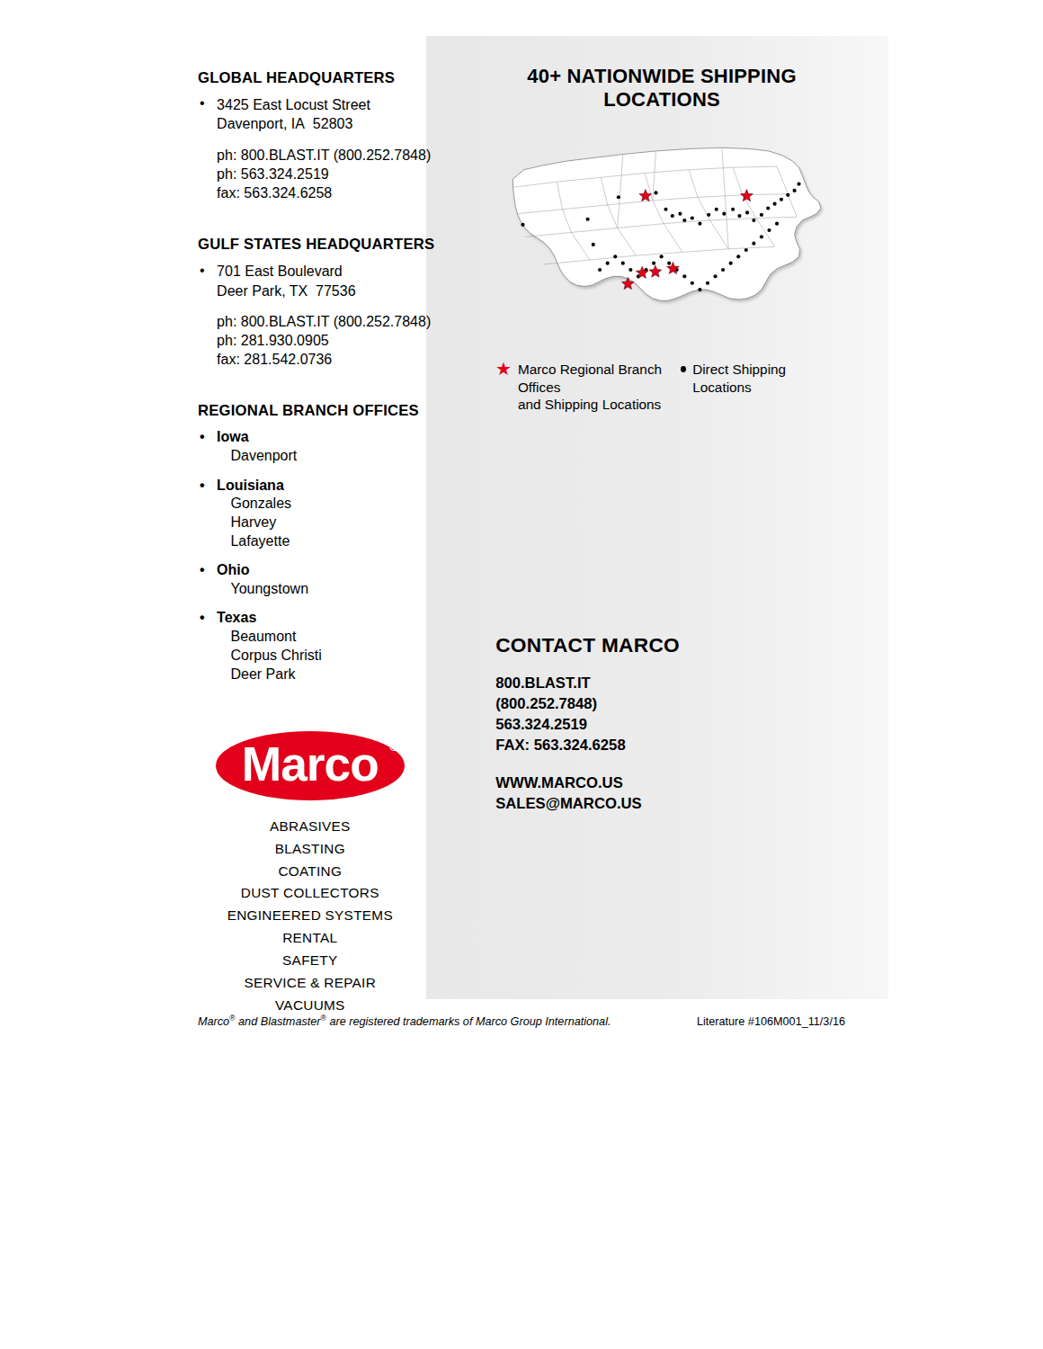GLOBAL HEADQUARTERS
3425 East Locust Street
Davenport, IA 52803 ph: 800.BLAST.IT (800.252.7848)
ph: 563.324.2519
fax: 563.324.6258
GULF STATES HEADQUARTERS
701 East Boulevard
Deer Park, TX 77536 ph: 800.BLAST.IT (800.252.7848)
ph: 281.930.0905
fax: 281.542.0736
REGIONAL BRANCH OFFICES
Iowa Davenport
Louisiana Gonzales
Harvey
Lafayette
Ohio Youngstown
Texas Beaumont
Corpus Christi
Deer Park
Marco®
ABRASIVES
BLASTING
COATING
DUST COLLECTORS
ENGINEERED SYSTEMS
RENTAL
SAFETY
SERVICE & REPAIR
VACUUMS
40+ NATIONWIDE SHIPPING LOCATIONS
★ Marco Regional Branch Offices
and Shipping Locations
Direct Shipping Locations
CONTACT MARCO
800.BLAST.IT
(800.252.7848)
563.324.2519
FAX: 563.324.6258
WWW.MARCO.US
SALES@MARCO.US
Marco® and Blastmaster® are registered trademarks of Marco Group International. Literature #106M001_11/3/16